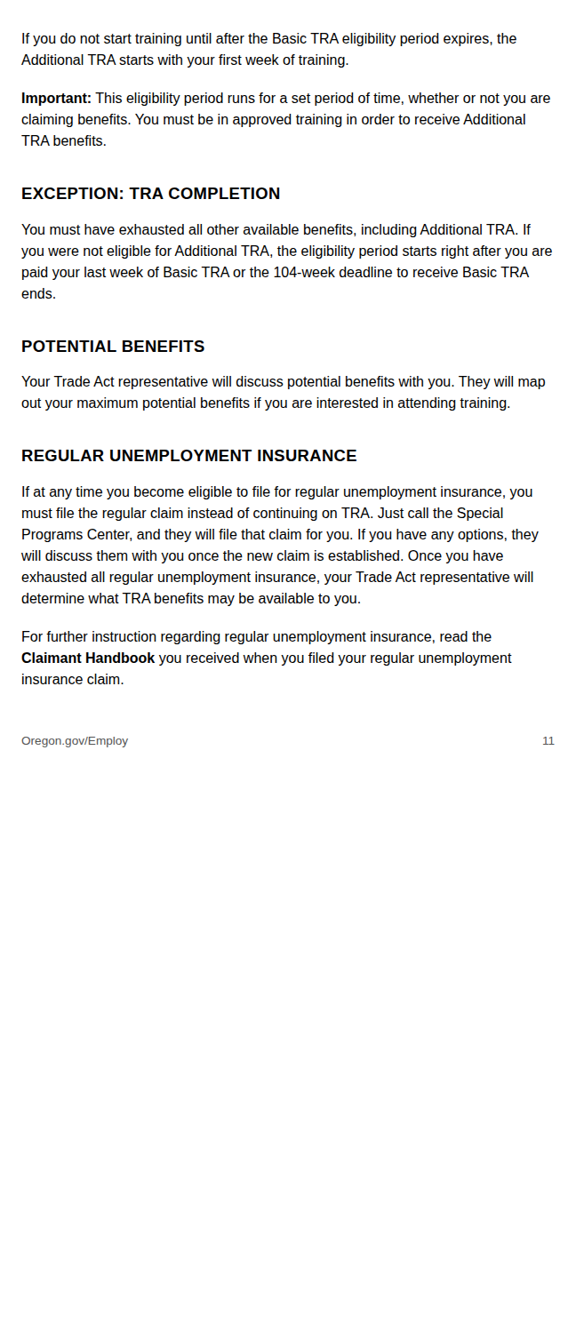If you do not start training until after the Basic TRA eligibility period expires, the Additional TRA starts with your first week of training.
Important: This eligibility period runs for a set period of time, whether or not you are claiming benefits. You must be in approved training in order to receive Additional TRA benefits.
Exception: TRA Completion
You must have exhausted all other available benefits, including Additional TRA. If you were not eligible for Additional TRA, the eligibility period starts right after you are paid your last week of Basic TRA or the 104-week deadline to receive Basic TRA ends.
Potential Benefits
Your Trade Act representative will discuss potential benefits with you. They will map out your maximum potential benefits if you are interested in attending training.
Regular Unemployment Insurance
If at any time you become eligible to file for regular unemployment insurance, you must file the regular claim instead of continuing on TRA. Just call the Special Programs Center, and they will file that claim for you. If you have any options, they will discuss them with you once the new claim is established. Once you have exhausted all regular unemployment insurance, your Trade Act representative will determine what TRA benefits may be available to you.
For further instruction regarding regular unemployment insurance, read the Claimant Handbook you received when you filed your regular unemployment insurance claim.
Oregon.gov/Employ 11